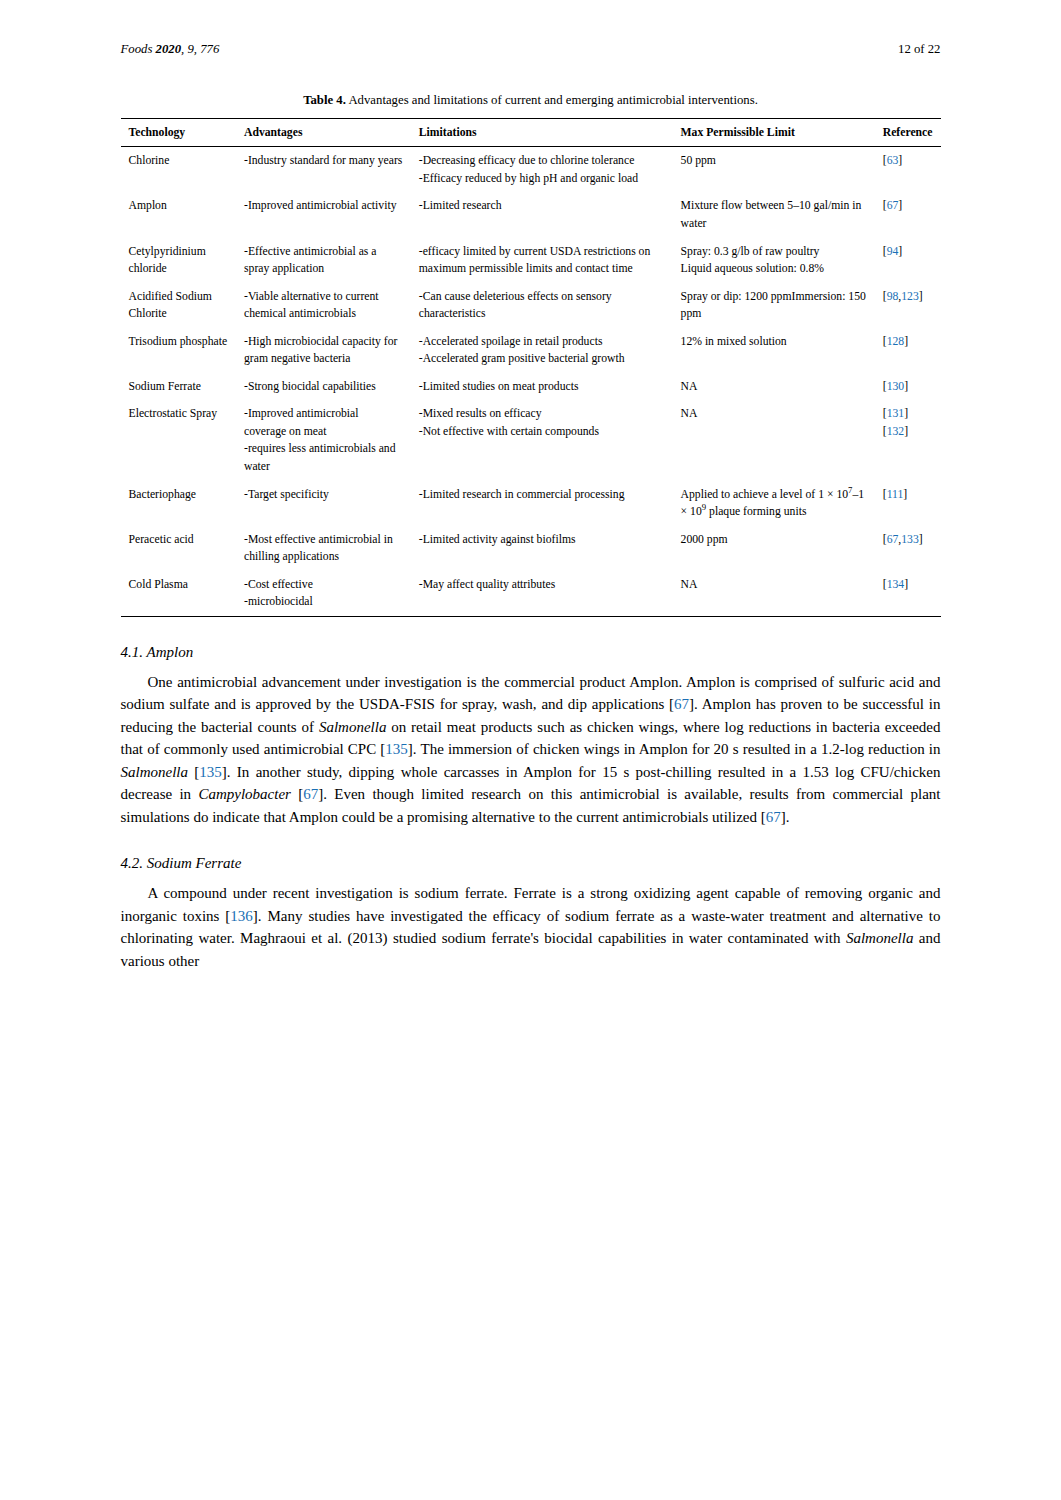Foods 2020, 9, 776
12 of 22
Table 4. Advantages and limitations of current and emerging antimicrobial interventions.
| Technology | Advantages | Limitations | Max Permissible Limit | Reference |
| --- | --- | --- | --- | --- |
| Chlorine | -Industry standard for many years | -Decreasing efficacy due to chlorine tolerance -Efficacy reduced by high pH and organic load | 50 ppm | [ 63 ] |
| Amplon | -Improved antimicrobial activity | -Limited research | Mixture flow between 5–10 gal/min in water | [ 67 ] |
| Cetylpyridinium chloride | -Effective antimicrobial as a spray application | -efficacy limited by current USDA restrictions on maximum permissible limits and contact time | Spray: 0.3 g/lb of raw poultry Liquid aqueous solution: 0.8% | [ 94 ] |
| Acidified Sodium Chlorite | -Viable alternative to current chemical antimicrobials | -Can cause deleterious effects on sensory characteristics | Spray or dip: 1200 ppmImmersion: 150 ppm | [ 98 , 123 ] |
| Trisodium phosphate | -High microbiocidal capacity for gram negative bacteria | -Accelerated spoilage in retail products -Accelerated gram positive bacterial growth | 12% in mixed solution | [ 128 ] |
| Sodium Ferrate | -Strong biocidal capabilities | -Limited studies on meat products | NA | [ 130 ] |
| Electrostatic Spray | -Improved antimicrobial coverage on meat -requires less antimicrobials and water | -Mixed results on efficacy -Not effective with certain compounds | NA | [ 131 ] [ 132 ] |
| Bacteriophage | -Target specificity | -Limited research in commercial processing | Applied to achieve a level of 1 × 10 7 –1 × 10 9 plaque forming units | [ 111 ] |
| Peracetic acid | -Most effective antimicrobial in chilling applications | -Limited activity against biofilms | 2000 ppm | [ 67 , 133 ] |
| Cold Plasma | -Cost effective -microbiocidal | -May affect quality attributes | NA | [ 134 ] |
4.1. Amplon
One antimicrobial advancement under investigation is the commercial product Amplon. Amplon is comprised of sulfuric acid and sodium sulfate and is approved by the USDA-FSIS for spray, wash, and dip applications [67]. Amplon has proven to be successful in reducing the bacterial counts of Salmonella on retail meat products such as chicken wings, where log reductions in bacteria exceeded that of commonly used antimicrobial CPC [135]. The immersion of chicken wings in Amplon for 20 s resulted in a 1.2-log reduction in Salmonella [135]. In another study, dipping whole carcasses in Amplon for 15 s post-chilling resulted in a 1.53 log CFU/chicken decrease in Campylobacter [67]. Even though limited research on this antimicrobial is available, results from commercial plant simulations do indicate that Amplon could be a promising alternative to the current antimicrobials utilized [67].
4.2. Sodium Ferrate
A compound under recent investigation is sodium ferrate. Ferrate is a strong oxidizing agent capable of removing organic and inorganic toxins [136]. Many studies have investigated the efficacy of sodium ferrate as a waste-water treatment and alternative to chlorinating water. Maghraoui et al. (2013) studied sodium ferrate's biocidal capabilities in water contaminated with Salmonella and various other